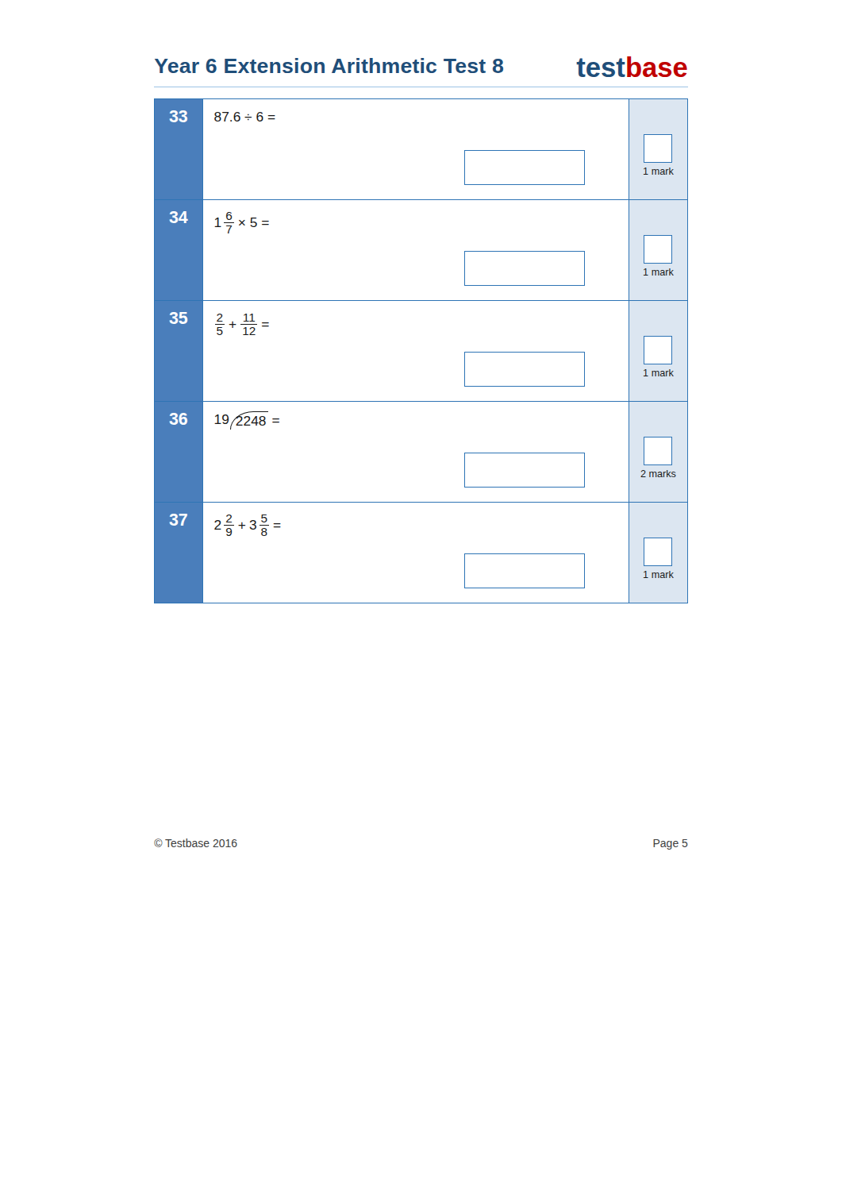Year 6 Extension Arithmetic Test 8
test base
| 33 | 87.6 ÷ 6 = | 1 mark |
| 34 | 1 6 7 × 5 = | 1 mark |
| 35 | 2 5 + 11 12 = | 1 mark |
| 36 | 19 2248 = | 2 marks |
| 37 | 2 2 9 + 3 5 8 = | 1 mark |
© Testbase 2016 Page 5